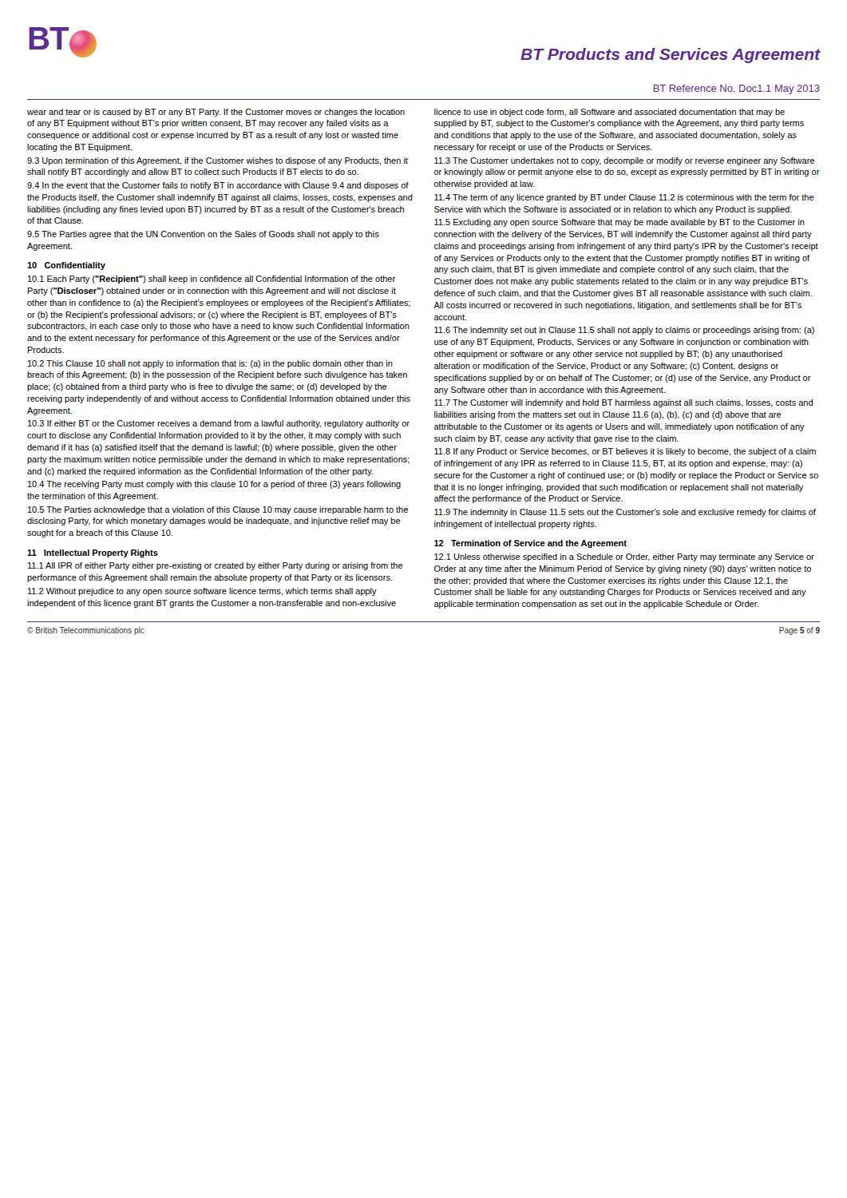BT
BT Products and Services Agreement
BT Reference No. Doc1.1 May 2013
wear and tear or is caused by BT or any BT Party. If the Customer moves or changes the location of any BT Equipment without BT's prior written consent, BT may recover any failed visits as a consequence or additional cost or expense incurred by BT as a result of any lost or wasted time locating the BT Equipment.
9.3 Upon termination of this Agreement, if the Customer wishes to dispose of any Products, then it shall notify BT accordingly and allow BT to collect such Products if BT elects to do so.
9.4 In the event that the Customer fails to notify BT in accordance with Clause 9.4 and disposes of the Products itself, the Customer shall indemnify BT against all claims, losses, costs, expenses and liabilities (including any fines levied upon BT) incurred by BT as a result of the Customer's breach of that Clause.
9.5 The Parties agree that the UN Convention on the Sales of Goods shall not apply to this Agreement.
10 Confidentiality
10.1 Each Party ("Recipient") shall keep in confidence all Confidential Information of the other Party ("Discloser") obtained under or in connection with this Agreement and will not disclose it other than in confidence to (a) the Recipient's employees or employees of the Recipient's Affiliates; or (b) the Recipient's professional advisors; or (c) where the Recipient is BT, employees of BT's subcontractors, in each case only to those who have a need to know such Confidential Information and to the extent necessary for performance of this Agreement or the use of the Services and/or Products.
10.2 This Clause 10 shall not apply to information that is: (a) in the public domain other than in breach of this Agreement; (b) in the possession of the Recipient before such divulgence has taken place; (c) obtained from a third party who is free to divulge the same; or (d) developed by the receiving party independently of and without access to Confidential Information obtained under this Agreement.
10.3 If either BT or the Customer receives a demand from a lawful authority, regulatory authority or court to disclose any Confidential Information provided to it by the other, it may comply with such demand if it has (a) satisfied itself that the demand is lawful; (b) where possible, given the other party the maximum written notice permissible under the demand in which to make representations; and (c) marked the required information as the Confidential Information of the other party.
10.4 The receiving Party must comply with this clause 10 for a period of three (3) years following the termination of this Agreement.
10.5 The Parties acknowledge that a violation of this Clause 10 may cause irreparable harm to the disclosing Party, for which monetary damages would be inadequate, and injunctive relief may be sought for a breach of this Clause 10.
11 Intellectual Property Rights
11.1 All IPR of either Party either pre-existing or created by either Party during or arising from the performance of this Agreement shall remain the absolute property of that Party or its licensors.
11.2 Without prejudice to any open source software licence terms, which terms shall apply independent of this licence grant BT grants the Customer a non-transferable and non-exclusive licence to use in object code form, all Software and associated documentation that may be supplied by BT, subject to the Customer's compliance with the Agreement, any third party terms and conditions that apply to the use of the Software, and associated documentation, solely as necessary for receipt or use of the Products or Services.
11.3 The Customer undertakes not to copy, decompile or modify or reverse engineer any Software or knowingly allow or permit anyone else to do so, except as expressly permitted by BT in writing or otherwise provided at law.
11.4 The term of any licence granted by BT under Clause 11.2 is coterminous with the term for the Service with which the Software is associated or in relation to which any Product is supplied.
11.5 Excluding any open source Software that may be made available by BT to the Customer in connection with the delivery of the Services, BT will indemnify the Customer against all third party claims and proceedings arising from infringement of any third party's IPR by the Customer's receipt of any Services or Products only to the extent that the Customer promptly notifies BT in writing of any such claim, that BT is given immediate and complete control of any such claim, that the Customer does not make any public statements related to the claim or in any way prejudice BT's defence of such claim, and that the Customer gives BT all reasonable assistance with such claim. All costs incurred or recovered in such negotiations, litigation, and settlements shall be for BT's account.
11.6 The indemnity set out in Clause 11.5 shall not apply to claims or proceedings arising from: (a) use of any BT Equipment, Products, Services or any Software in conjunction or combination with other equipment or software or any other service not supplied by BT; (b) any unauthorised alteration or modification of the Service, Product or any Software; (c) Content, designs or specifications supplied by or on behalf of The Customer; or (d) use of the Service, any Product or any Software other than in accordance with this Agreement.
11.7 The Customer will indemnify and hold BT harmless against all such claims, losses, costs and liabilities arising from the matters set out in Clause 11.6 (a), (b), (c) and (d) above that are attributable to the Customer or its agents or Users and will, immediately upon notification of any such claim by BT, cease any activity that gave rise to the claim.
11.8 If any Product or Service becomes, or BT believes it is likely to become, the subject of a claim of infringement of any IPR as referred to in Clause 11.5, BT, at its option and expense, may: (a) secure for the Customer a right of continued use; or (b) modify or replace the Product or Service so that it is no longer infringing, provided that such modification or replacement shall not materially affect the performance of the Product or Service.
11.9 The indemnity in Clause 11.5 sets out the Customer's sole and exclusive remedy for claims of infringement of intellectual property rights.
12 Termination of Service and the Agreement
12.1 Unless otherwise specified in a Schedule or Order, either Party may terminate any Service or Order at any time after the Minimum Period of Service by giving ninety (90) days' written notice to the other; provided that where the Customer exercises its rights under this Clause 12.1, the Customer shall be liable for any outstanding Charges for Products or Services received and any applicable termination compensation as set out in the applicable Schedule or Order.
© British Telecommunications plc
Page 5 of 9